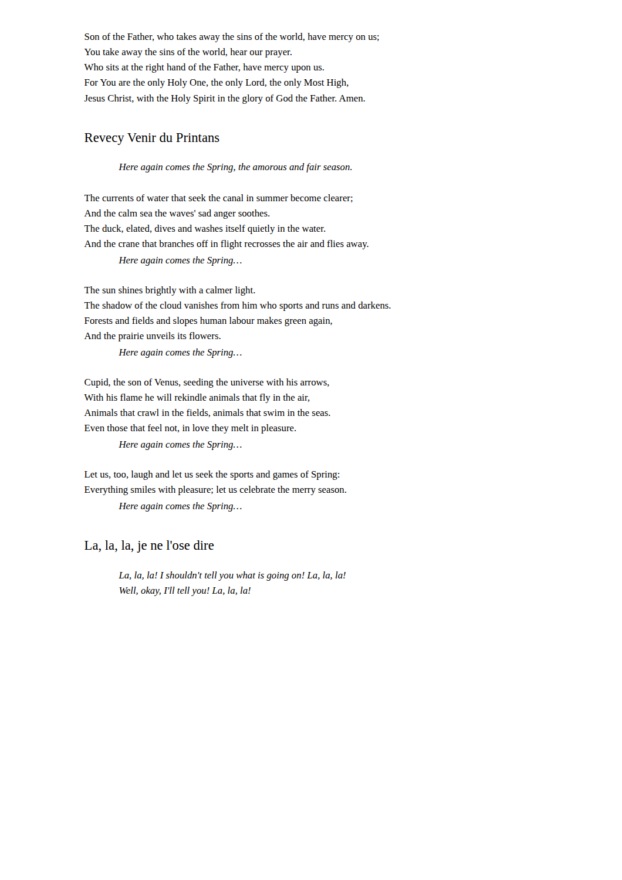Son of the Father, who takes away the sins of the world, have mercy on us;
You take away the sins of the world, hear our prayer.
Who sits at the right hand of the Father, have mercy upon us.
For You are the only Holy One, the only Lord, the only Most High,
Jesus Christ, with the Holy Spirit in the glory of God the Father. Amen.
Revecy Venir du Printans
Here again comes the Spring, the amorous and fair season.
The currents of water that seek the canal in summer become clearer;
And the calm sea the waves' sad anger soothes.
The duck, elated, dives and washes itself quietly in the water.
And the crane that branches off in flight recrosses the air and flies away.
Here again comes the Spring…
The sun shines brightly with a calmer light.
The shadow of the cloud vanishes from him who sports and runs and darkens.
Forests and fields and slopes human labour makes green again,
And the prairie unveils its flowers.
Here again comes the Spring…
Cupid, the son of Venus, seeding the universe with his arrows,
With his flame he will rekindle animals that fly in the air,
Animals that crawl in the fields, animals that swim in the seas.
Even those that feel not, in love they melt in pleasure.
Here again comes the Spring…
Let us, too, laugh and let us seek the sports and games of Spring:
Everything smiles with pleasure; let us celebrate the merry season.
Here again comes the Spring…
La, la, la, je ne l'ose dire
La, la, la! I shouldn't tell you what is going on! La, la, la!
Well, okay, I'll tell you! La, la, la!